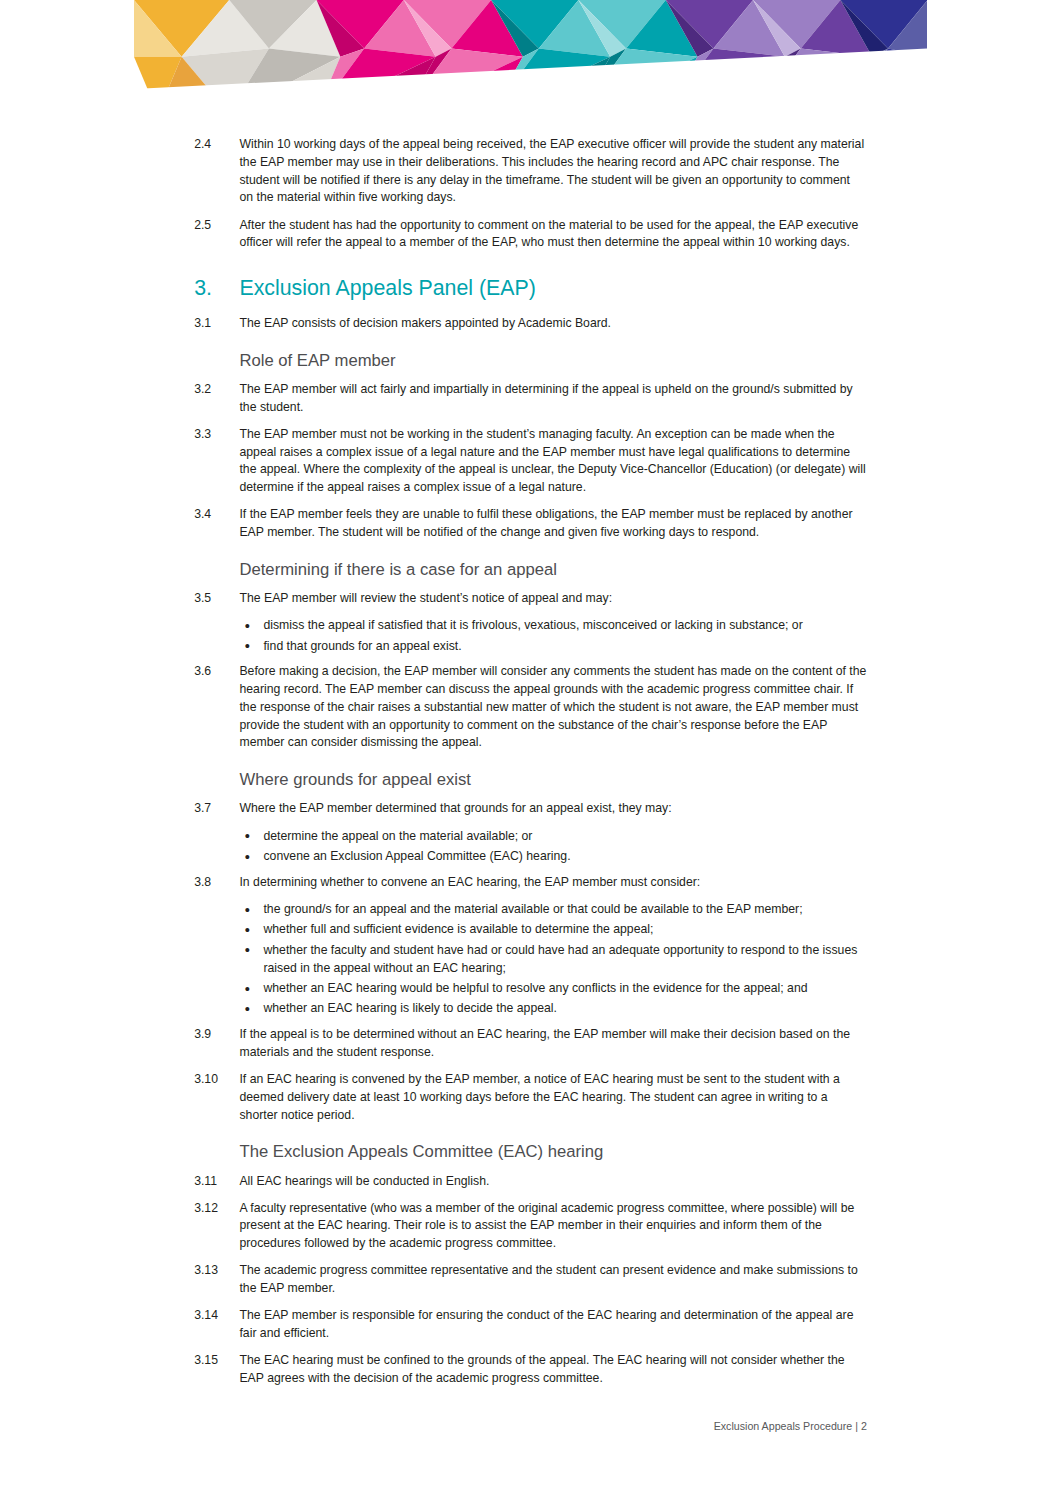2.4
Within 10 working days of the appeal being received, the EAP executive officer will provide the student any material the EAP member may use in their deliberations. This includes the hearing record and APC chair response. The student will be notified if there is any delay in the timeframe. The student will be given an opportunity to comment on the material within five working days.
2.5
After the student has had the opportunity to comment on the material to be used for the appeal, the EAP executive officer will refer the appeal to a member of the EAP, who must then determine the appeal within 10 working days.
3. Exclusion Appeals Panel (EAP)
3.1
The EAP consists of decision makers appointed by Academic Board.
Role of EAP member
3.2
The EAP member will act fairly and impartially in determining if the appeal is upheld on the ground/s submitted by the student.
3.3
The EAP member must not be working in the student’s managing faculty. An exception can be made when the appeal raises a complex issue of a legal nature and the EAP member must have legal qualifications to determine the appeal. Where the complexity of the appeal is unclear, the Deputy Vice-Chancellor (Education) (or delegate) will determine if the appeal raises a complex issue of a legal nature.
3.4
If the EAP member feels they are unable to fulfil these obligations, the EAP member must be replaced by another EAP member. The student will be notified of the change and given five working days to respond.
Determining if there is a case for an appeal
3.5
The EAP member will review the student’s notice of appeal and may:
dismiss the appeal if satisfied that it is frivolous, vexatious, misconceived or lacking in substance; or
find that grounds for an appeal exist.
3.6
Before making a decision, the EAP member will consider any comments the student has made on the content of the hearing record. The EAP member can discuss the appeal grounds with the academic progress committee chair. If the response of the chair raises a substantial new matter of which the student is not aware, the EAP member must provide the student with an opportunity to comment on the substance of the chair’s response before the EAP member can consider dismissing the appeal.
Where grounds for appeal exist
3.7
Where the EAP member determined that grounds for an appeal exist, they may:
determine the appeal on the material available; or
convene an Exclusion Appeal Committee (EAC) hearing.
3.8
In determining whether to convene an EAC hearing, the EAP member must consider:
the ground/s for an appeal and the material available or that could be available to the EAP member;
whether full and sufficient evidence is available to determine the appeal;
whether the faculty and student have had or could have had an adequate opportunity to respond to the issues raised in the appeal without an EAC hearing;
whether an EAC hearing would be helpful to resolve any conflicts in the evidence for the appeal; and
whether an EAC hearing is likely to decide the appeal.
3.9
If the appeal is to be determined without an EAC hearing, the EAP member will make their decision based on the materials and the student response.
3.10
If an EAC hearing is convened by the EAP member, a notice of EAC hearing must be sent to the student with a deemed delivery date at least 10 working days before the EAC hearing. The student can agree in writing to a shorter notice period.
The Exclusion Appeals Committee (EAC) hearing
3.11
All EAC hearings will be conducted in English.
3.12
A faculty representative (who was a member of the original academic progress committee, where possible) will be present at the EAC hearing. Their role is to assist the EAP member in their enquiries and inform them of the procedures followed by the academic progress committee.
3.13
The academic progress committee representative and the student can present evidence and make submissions to the EAP member.
3.14
The EAP member is responsible for ensuring the conduct of the EAC hearing and determination of the appeal are fair and efficient.
3.15
The EAC hearing must be confined to the grounds of the appeal. The EAC hearing will not consider whether the EAP agrees with the decision of the academic progress committee.
Exclusion Appeals Procedure | 2